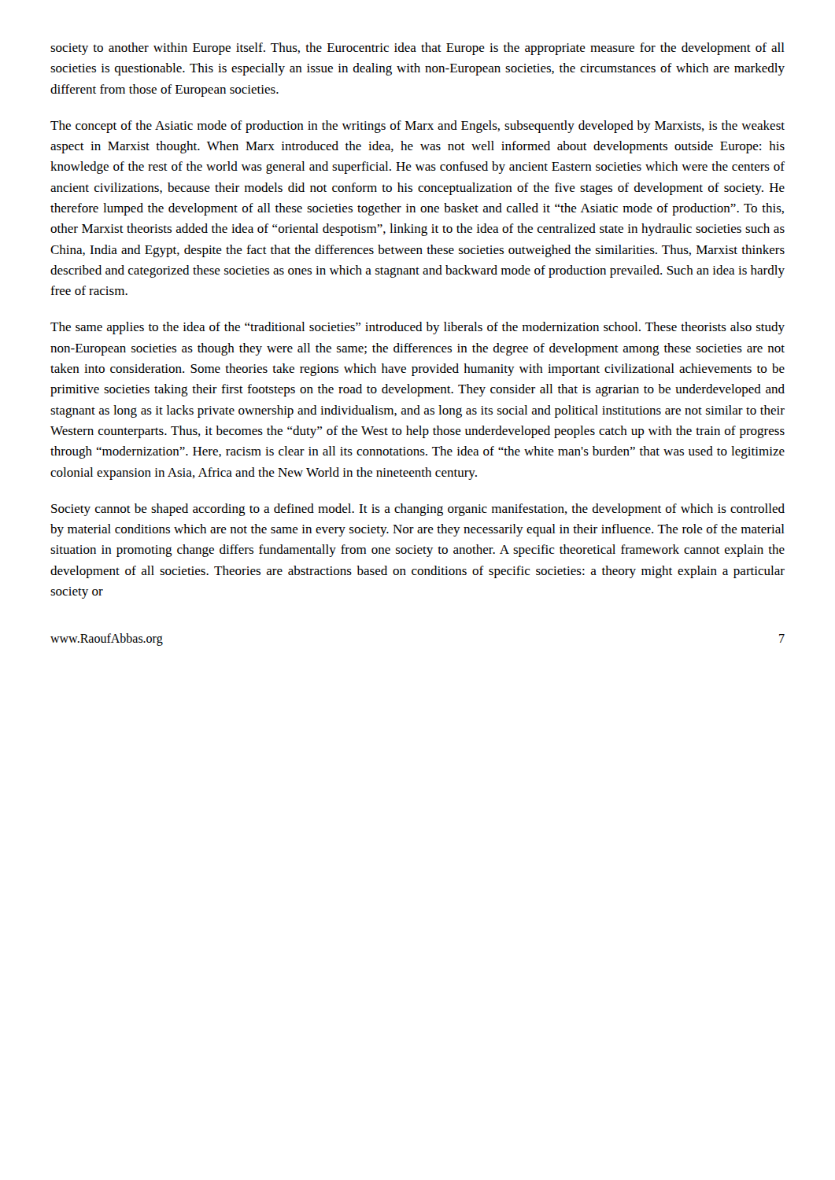society to another within Europe itself. Thus, the Eurocentric idea that Europe is the appropriate measure for the development of all societies is questionable. This is especially an issue in dealing with non-European societies, the circumstances of which are markedly different from those of European societies.
The concept of the Asiatic mode of production in the writings of Marx and Engels, subsequently developed by Marxists, is the weakest aspect in Marxist thought. When Marx introduced the idea, he was not well informed about developments outside Europe: his knowledge of the rest of the world was general and superficial. He was confused by ancient Eastern societies which were the centers of ancient civilizations, because their models did not conform to his conceptualization of the five stages of development of society. He therefore lumped the development of all these societies together in one basket and called it “the Asiatic mode of production”. To this, other Marxist theorists added the idea of “oriental despotism”, linking it to the idea of the centralized state in hydraulic societies such as China, India and Egypt, despite the fact that the differences between these societies outweighed the similarities. Thus, Marxist thinkers described and categorized these societies as ones in which a stagnant and backward mode of production prevailed. Such an idea is hardly free of racism.
The same applies to the idea of the “traditional societies” introduced by liberals of the modernization school. These theorists also study non-European societies as though they were all the same; the differences in the degree of development among these societies are not taken into consideration. Some theories take regions which have provided humanity with important civilizational achievements to be primitive societies taking their first footsteps on the road to development. They consider all that is agrarian to be underdeveloped and stagnant as long as it lacks private ownership and individualism, and as long as its social and political institutions are not similar to their Western counterparts. Thus, it becomes the “duty” of the West to help those underdeveloped peoples catch up with the train of progress through “modernization”. Here, racism is clear in all its connotations. The idea of “the white man's burden” that was used to legitimize colonial expansion in Asia, Africa and the New World in the nineteenth century.
Society cannot be shaped according to a defined model. It is a changing organic manifestation, the development of which is controlled by material conditions which are not the same in every society. Nor are they necessarily equal in their influence. The role of the material situation in promoting change differs fundamentally from one society to another. A specific theoretical framework cannot explain the development of all societies. Theories are abstractions based on conditions of specific societies: a theory might explain a particular society or
www.RaoufAbbas.org 7